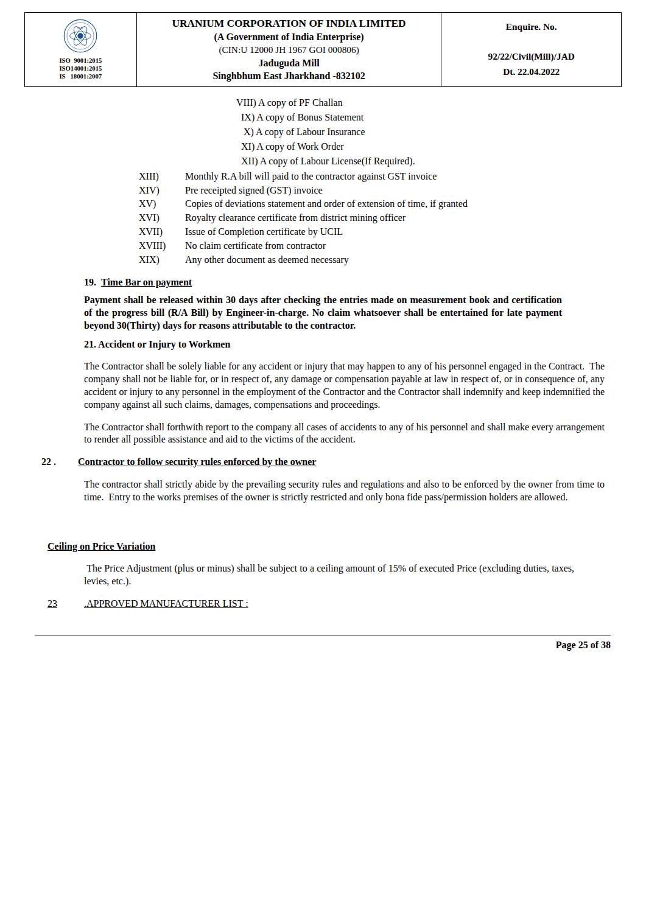| UCIL ISO 9001:2015 ISO14001:2015 IS 18001:2007 | URANIUM CORPORATION OF INDIA LIMITED (A Government of India Enterprise) (CIN:U 12000 JH 1967 GOI 000806) Jaduguda Mill Singhbhum East Jharkhand -832102 | Enquire. No. 92/22/Civil(Mill)/JAD Dt. 22.04.2022 |
VIII) A copy of PF Challan
IX) A copy of Bonus Statement
X) A copy of Labour Insurance
XI) A copy of Work Order
XII) A copy of Labour License(If Required).
| XIII) | Monthly R.A bill will paid to the contractor against GST invoice |
| XIV) | Pre receipted signed (GST) invoice |
| XV) | Copies of deviations statement and order of extension of time, if granted |
| XVI) | Royalty clearance certificate from district mining officer |
| XVII) | Issue of Completion certificate by UCIL |
| XVIII) | No claim certificate from contractor |
| XIX) | Any other document as deemed necessary |
19. Time Bar on payment
Payment shall be released within 30 days after checking the entries made on measurement book and certification of the progress bill (R/A Bill) by Engineer-in-charge. No claim whatsoever shall be entertained for late payment beyond 30(Thirty) days for reasons attributable to the contractor.
21. Accident or Injury to Workmen
The Contractor shall be solely liable for any accident or injury that may happen to any of his personnel engaged in the Contract. The company shall not be liable for, or in respect of, any damage or compensation payable at law in respect of, or in consequence of, any accident or injury to any personnel in the employment of the Contractor and the Contractor shall indemnify and keep indemnified the company against all such claims, damages, compensations and proceedings.
The Contractor shall forthwith report to the company all cases of accidents to any of his personnel and shall make every arrangement to render all possible assistance and aid to the victims of the accident.
22 . Contractor to follow security rules enforced by the owner
The contractor shall strictly abide by the prevailing security rules and regulations and also to be enforced by the owner from time to time. Entry to the works premises of the owner is strictly restricted and only bona fide pass/permission holders are allowed.
Ceiling on Price Variation
The Price Adjustment (plus or minus) shall be subject to a ceiling amount of 15% of executed Price (excluding duties, taxes, levies, etc.).
23.APPROVED MANUFACTURER LIST :
Page 25 of 38